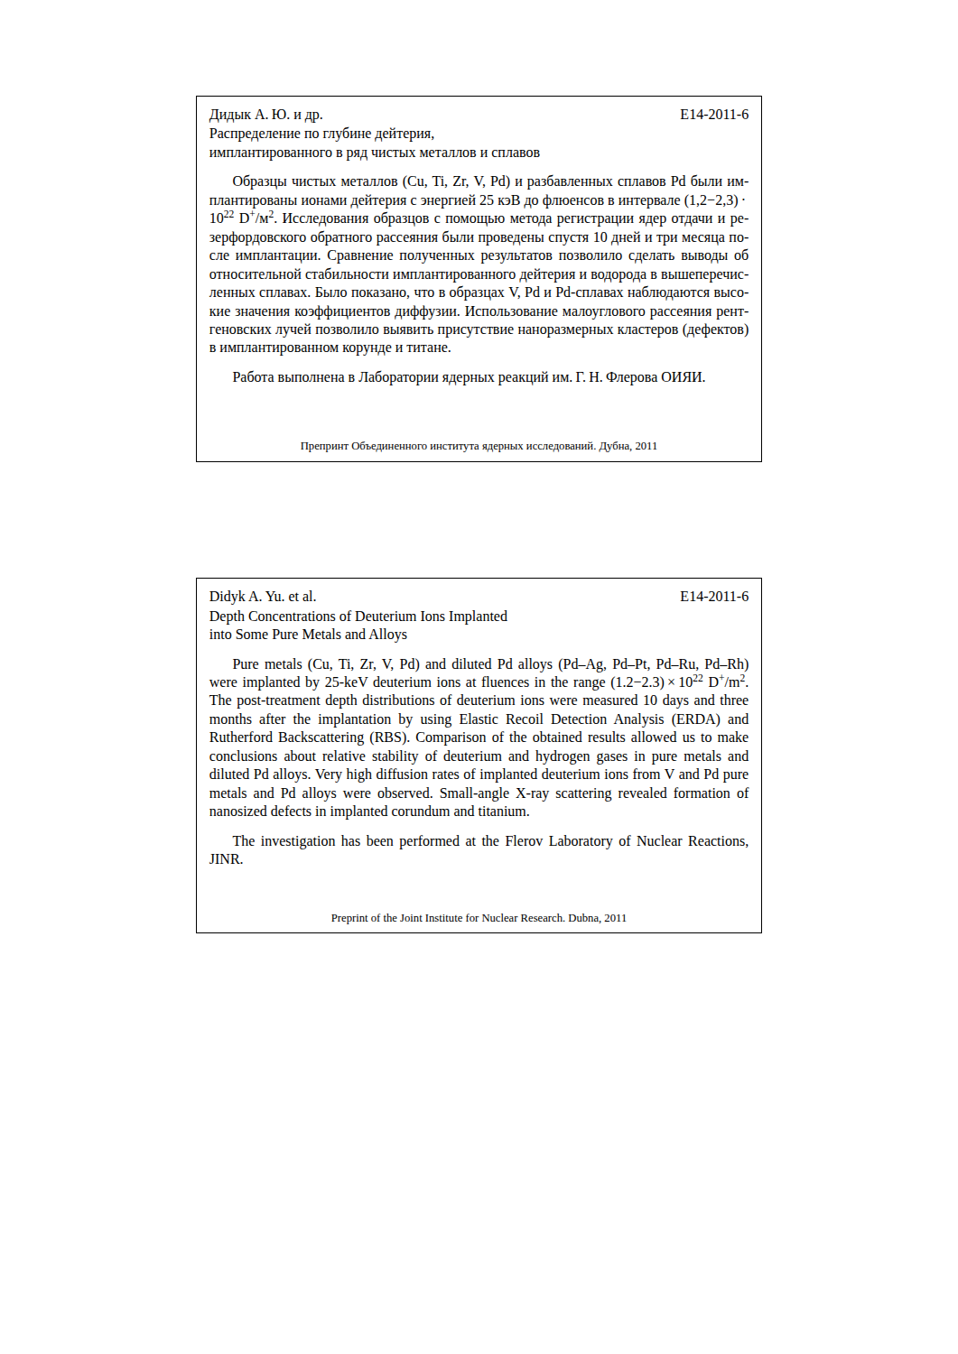Дидык А. Ю. и др.
E14-2011-6
Распределение по глубине дейтерия,
имплантированного в ряд чистых металлов и сплавов
Образцы чистых металлов (Cu, Ti, Zr, V, Pd) и разбавленных сплавов Pd были имплантированы ионами дейтерия с энергией 25 кэВ до флюенсов в интервале (1,2−2,3) · 1022 D+/м2. Исследования образцов с помощью метода регистрации ядер отдачи и резерфордовского обратного рассеяния были проведены спустя 10 дней и три месяца после имплантации. Сравнение полученных результатов позволило сделать выводы об относительной стабильности имплантированного дейтерия и водорода в вышеперечисленных сплавах. Было показано, что в образцах V, Pd и Pd-сплавах наблюдаются высокие значения коэффициентов диффузии. Использование малоуглового рассеяния рентгеновских лучей позволило выявить присутствие наноразмерных кластеров (дефектов) в имплантированном корунде и титане.
Работа выполнена в Лаборатории ядерных реакций им. Г. Н. Флерова ОИЯИ.
Препринт Объединенного института ядерных исследований. Дубна, 2011
Didyk A. Yu. et al.
E14-2011-6
Depth Concentrations of Deuterium Ions Implanted
into Some Pure Metals and Alloys
Pure metals (Cu, Ti, Zr, V, Pd) and diluted Pd alloys (Pd–Ag, Pd–Pt, Pd–Ru, Pd–Rh) were implanted by 25-keV deuterium ions at fluences in the range (1.2−2.3) × 1022 D+/m2. The post-treatment depth distributions of deuterium ions were measured 10 days and three months after the implantation by using Elastic Recoil Detection Analysis (ERDA) and Rutherford Backscattering (RBS). Comparison of the obtained results allowed us to make conclusions about relative stability of deuterium and hydrogen gases in pure metals and diluted Pd alloys. Very high diffusion rates of implanted deuterium ions from V and Pd pure metals and Pd alloys were observed. Small-angle X-ray scattering revealed formation of nanosized defects in implanted corundum and titanium.
The investigation has been performed at the Flerov Laboratory of Nuclear Reactions, JINR.
Preprint of the Joint Institute for Nuclear Research. Dubna, 2011